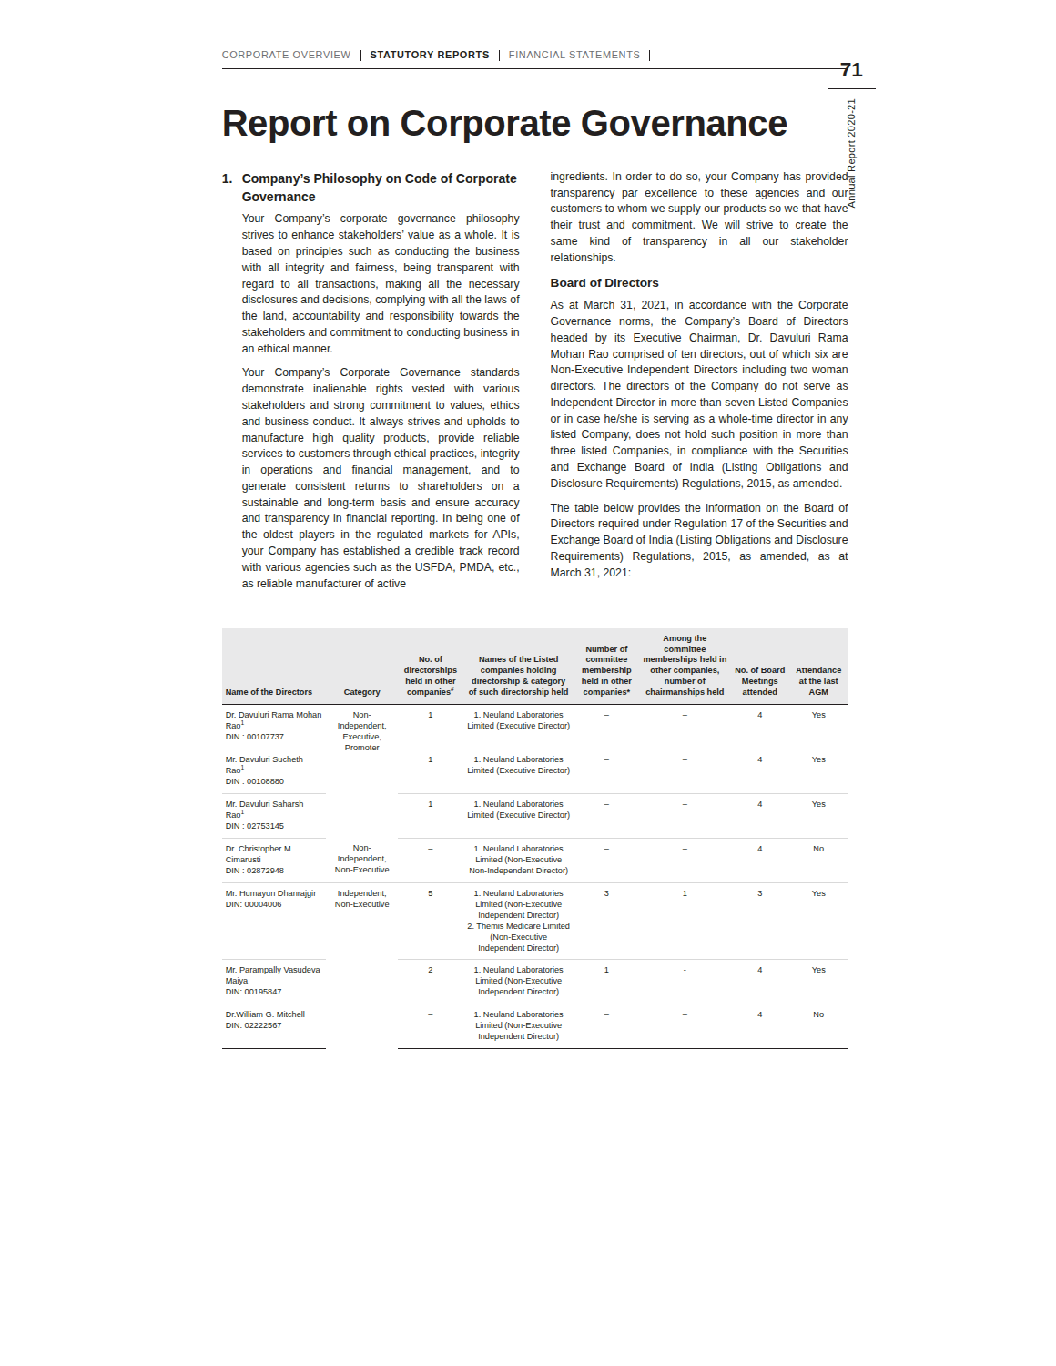71 Annual Report 2020-21
Corporate Overview Statutory Reports Financial Statements
Report on Corporate Governance
1. Company’s Philosophy on Code of Corporate Governance
Your Company’s corporate governance philosophy strives to enhance stakeholders’ value as a whole. It is based on principles such as conducting the business with all integrity and fairness, being transparent with regard to all transactions, making all the necessary disclosures and decisions, complying with all the laws of the land, accountability and responsibility towards the stakeholders and commitment to conducting business in an ethical manner.
Your Company’s Corporate Governance standards demonstrate inalienable rights vested with various stakeholders and strong commitment to values, ethics and business conduct. It always strives and upholds to manufacture high quality products, provide reliable services to customers through ethical practices, integrity in operations and financial management, and to generate consistent returns to shareholders on a sustainable and long-term basis and ensure accuracy and transparency in financial reporting. In being one of the oldest players in the regulated markets for APIs, your Company has established a credible track record with various agencies such as the USFDA, PMDA, etc., as reliable manufacturer of active
ingredients. In order to do so, your Company has provided transparency par excellence to these agencies and our customers to whom we supply our products so we that have their trust and commitment. We will strive to create the same kind of transparency in all our stakeholder relationships.
Board of Directors
As at March 31, 2021, in accordance with the Corporate Governance norms, the Company’s Board of Directors headed by its Executive Chairman, Dr. Davuluri Rama Mohan Rao comprised of ten directors, out of which six are Non-Executive Independent Directors including two woman directors. The directors of the Company do not serve as Independent Director in more than seven Listed Companies or in case he/she is serving as a whole-time director in any listed Company, does not hold such position in more than three listed Companies, in compliance with the Securities and Exchange Board of India (Listing Obligations and Disclosure Requirements) Regulations, 2015, as amended.
The table below provides the information on the Board of Directors required under Regulation 17 of the Securities and Exchange Board of India (Listing Obligations and Disclosure Requirements) Regulations, 2015, as amended, as at March 31, 2021:
| Name of the Directors | Category | No. of directorships held in other companies # | Names of the Listed companies holding directorship & category of such directorship held | Number of committee membership held in other companies* | Among the committee memberships held in other companies, number of chairmanships held | No. of Board Meetings attended | Attendance at the last AGM |
| --- | --- | --- | --- | --- | --- | --- | --- |
| Dr. Davuluri Rama Mohan Rao 1 DIN : 00107737 | Non-Independent, Executive, Promoter | 1 | 1. Neuland Laboratories Limited (Executive Director) | – | – | 4 | Yes |
| Mr. Davuluri Sucheth Rao 1 DIN : 00108880 | 1 | 1. Neuland Laboratories Limited (Executive Director) | – | – | 4 | Yes |
| Mr. Davuluri Saharsh Rao 1 DIN : 02753145 | 1 | 1. Neuland Laboratories Limited (Executive Director) | – | – | 4 | Yes |
| Dr. Christopher M. Cimarusti DIN : 02872948 | Non-Independent, Non-Executive | – | 1. Neuland Laboratories Limited (Non-Executive Non-Independent Director) | – | – | 4 | No |
| Mr. Humayun Dhanrajgir DIN: 00004006 | Independent, Non-Executive | 5 | 1. Neuland Laboratories Limited (Non-Executive Independent Director) 2. Themis Medicare Limited (Non-Executive Independent Director) | 3 | 1 | 3 | Yes |
| Mr. Parampally Vasudeva Maiya DIN: 00195847 | 2 | 1. Neuland Laboratories Limited (Non-Executive Independent Director) | 1 | - | 4 | Yes |
| Dr.William G. Mitchell DIN: 02222567 | – | 1. Neuland Laboratories Limited (Non-Executive Independent Director) | – | – | 4 | No |